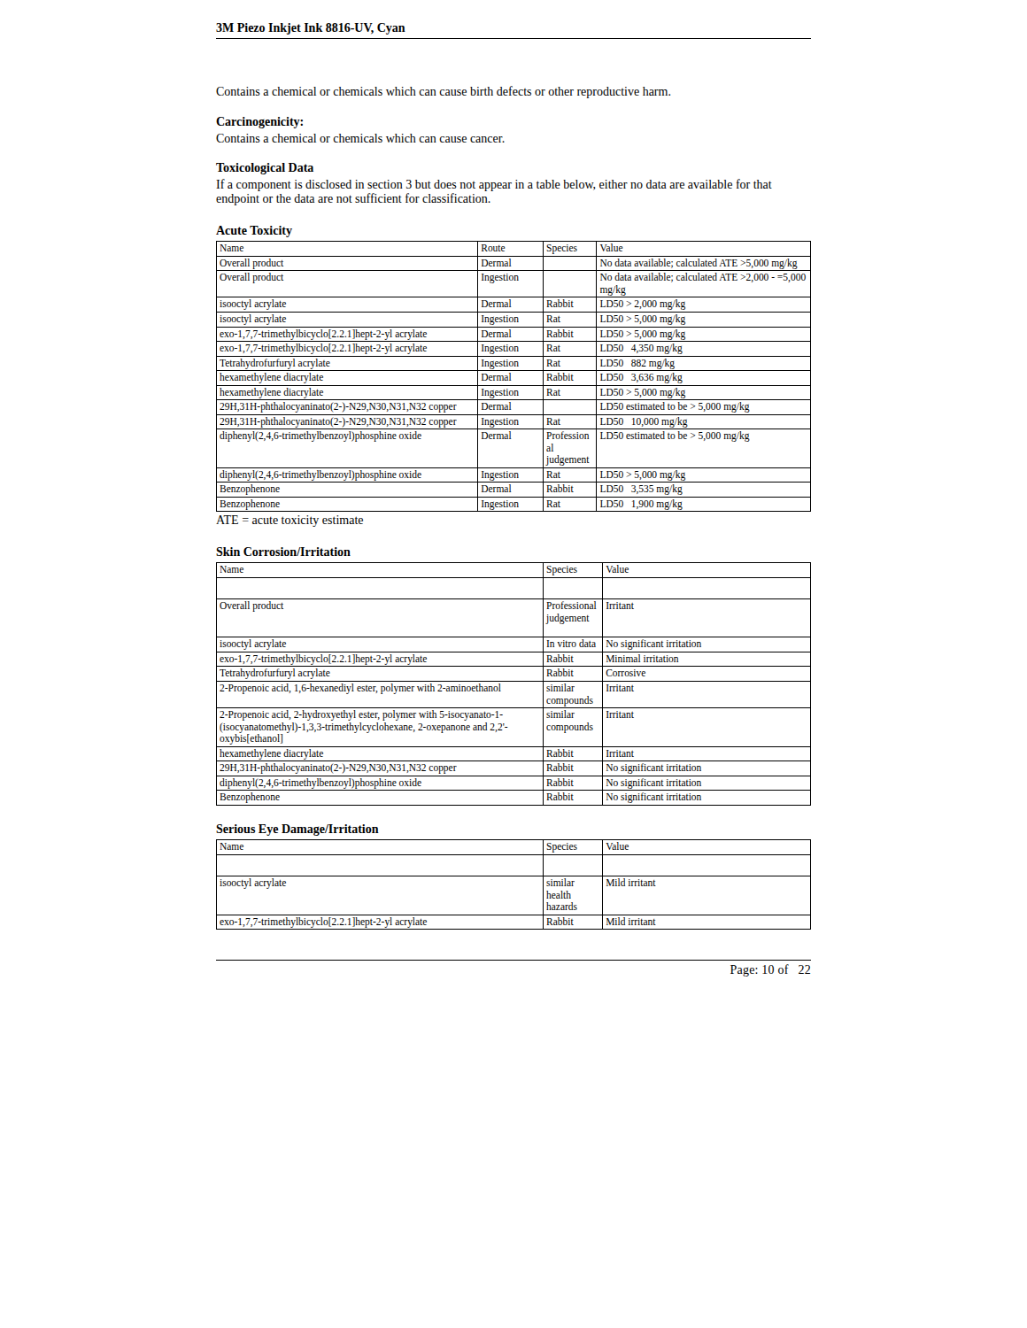3M Piezo Inkjet Ink 8816-UV, Cyan
Contains a chemical or chemicals which can cause birth defects or other reproductive harm.
Carcinogenicity:
Contains a chemical or chemicals which can cause cancer.
Toxicological Data
If a component is disclosed in section 3 but does not appear in a table below, either no data are available for that endpoint or the data are not sufficient for classification.
Acute Toxicity
| Name | Route | Species | Value |
| --- | --- | --- | --- |
| Overall product | Dermal | | No data available; calculated ATE >5,000 mg/kg |
| Overall product | Ingestion | | No data available; calculated ATE >2,000 - =5,000 mg/kg |
| isooctyl acrylate | Dermal | Rabbit | LD50 > 2,000 mg/kg |
| isooctyl acrylate | Ingestion | Rat | LD50 > 5,000 mg/kg |
| exo-1,7,7-trimethylbicyclo[2.2.1]hept-2-yl acrylate | Dermal | Rabbit | LD50 > 5,000 mg/kg |
| exo-1,7,7-trimethylbicyclo[2.2.1]hept-2-yl acrylate | Ingestion | Rat | LD50 4,350 mg/kg |
| Tetrahydrofurfuryl acrylate | Ingestion | Rat | LD50 882 mg/kg |
| hexamethylene diacrylate | Dermal | Rabbit | LD50 3,636 mg/kg |
| hexamethylene diacrylate | Ingestion | Rat | LD50 > 5,000 mg/kg |
| 29H,31H-phthalocyaninato(2-)-N29,N30,N31,N32 copper | Dermal | | LD50 estimated to be > 5,000 mg/kg |
| 29H,31H-phthalocyaninato(2-)-N29,N30,N31,N32 copper | Ingestion | Rat | LD50 10,000 mg/kg |
| diphenyl(2,4,6-trimethylbenzoyl)phosphine oxide | Dermal | Professional judgement | LD50 estimated to be > 5,000 mg/kg |
| diphenyl(2,4,6-trimethylbenzoyl)phosphine oxide | Ingestion | Rat | LD50 > 5,000 mg/kg |
| Benzophenone | Dermal | Rabbit | LD50 3,535 mg/kg |
| Benzophenone | Ingestion | Rat | LD50 1,900 mg/kg |
ATE = acute toxicity estimate
Skin Corrosion/Irritation
| Name | Species | Value |
| --- | --- | --- |
| Overall product | Professional judgement | Irritant |
| isooctyl acrylate | In vitro data | No significant irritation |
| exo-1,7,7-trimethylbicyclo[2.2.1]hept-2-yl acrylate | Rabbit | Minimal irritation |
| Tetrahydrofurfuryl acrylate | Rabbit | Corrosive |
| 2-Propenoic acid, 1,6-hexanediyl ester, polymer with 2-aminoethanol | similar compounds | Irritant |
| 2-Propenoic acid, 2-hydroxyethyl ester, polymer with 5-isocyanato-1-(isocyanatomethyl)-1,3,3-trimethylcyclohexane, 2-oxepanone and 2,2'-oxybis[ethanol] | similar compounds | Irritant |
| hexamethylene diacrylate | Rabbit | Irritant |
| 29H,31H-phthalocyaninato(2-)-N29,N30,N31,N32 copper | Rabbit | No significant irritation |
| diphenyl(2,4,6-trimethylbenzoyl)phosphine oxide | Rabbit | No significant irritation |
| Benzophenone | Rabbit | No significant irritation |
Serious Eye Damage/Irritation
| Name | Species | Value |
| --- | --- | --- |
| isooctyl acrylate | similar health hazards | Mild irritant |
| exo-1,7,7-trimethylbicyclo[2.2.1]hept-2-yl acrylate | Rabbit | Mild irritant |
Page: 10 of 22